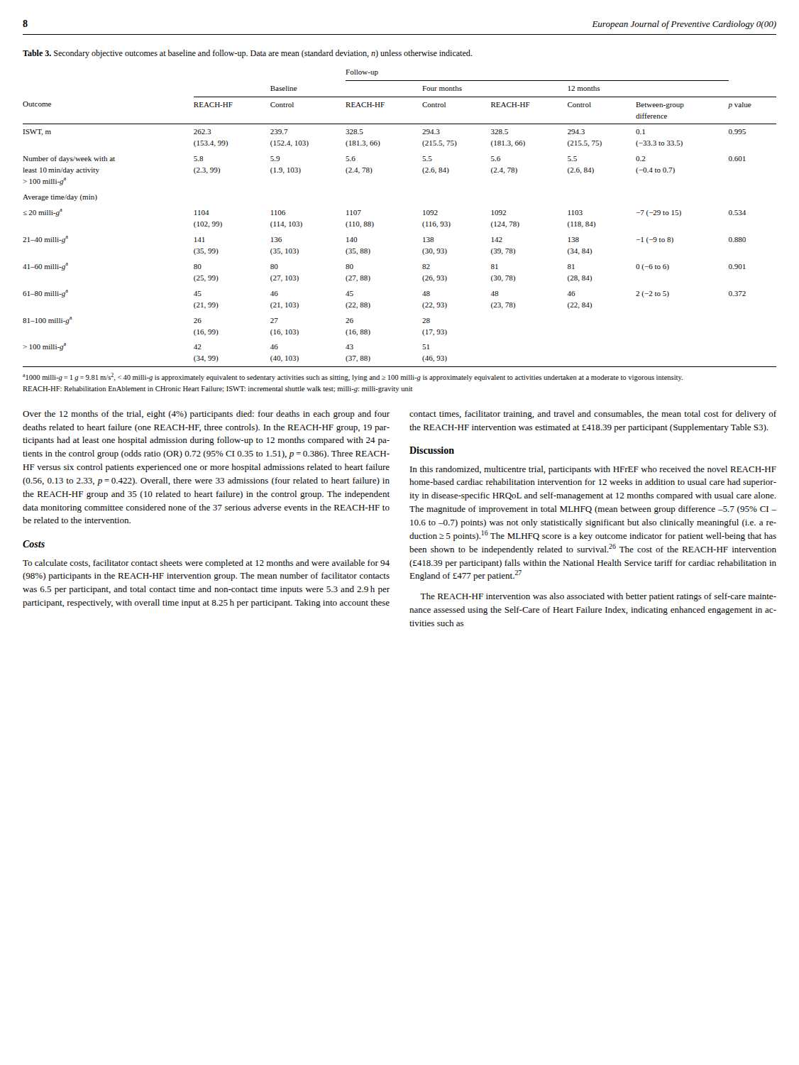8
European Journal of Preventive Cardiology 0(00)
Table 3. Secondary objective outcomes at baseline and follow-up. Data are mean (standard deviation, n) unless otherwise indicated.
| | | Follow-up |
| --- | --- | --- |
| | Baseline | Four months | 12 months |
| Outcome | REACH-HF | Control | REACH-HF | Control | REACH-HF | Control | Between-group difference | p value |
| ISWT, m | 262.3 (153.4, 99) | 239.7 (152.4, 103) | 328.5 (181.3, 66) | 294.3 (215.5, 75) | 328.5 (181.3, 66) | 294.3 (215.5, 75) | 0.1 (−33.3 to 33.5) | 0.995 |
| Number of days/week with at least 10 min/day activity > 100 milli- g a | 5.8 (2.3, 99) | 5.9 (1.9, 103) | 5.6 (2.4, 78) | 5.5 (2.6, 84) | 5.6 (2.4, 78) | 5.5 (2.6, 84) | 0.2 (−0.4 to 0.7) | 0.601 |
| Average time/day (min) |
| ≤ 20 milli- g a | 1104 (102, 99) | 1106 (114, 103) | 1107 (110, 88) | 1092 (116, 93) | 1092 (124, 78) | 1103 (118, 84) | −7 (−29 to 15) | 0.534 |
| 21–40 milli- g a | 141 (35, 99) | 136 (35, 103) | 140 (35, 88) | 138 (30, 93) | 142 (39, 78) | 138 (34, 84) | −1 (−9 to 8) | 0.880 |
| 41–60 milli- g a | 80 (25, 99) | 80 (27, 103) | 80 (27, 88) | 82 (26, 93) | 81 (30, 78) | 81 (28, 84) | 0 (−6 to 6) | 0.901 |
| 61–80 milli- g a | 45 (21, 99) | 46 (21, 103) | 45 (22, 88) | 48 (22, 93) | 48 (23, 78) | 46 (22, 84) | 2 (−2 to 5) | 0.372 |
| 81–100 milli- g a | 26 (16, 99) | 27 (16, 103) | 26 (16, 88) | 28 (17, 93) | | | | |
| > 100 milli- g a | 42 (34, 99) | 46 (40, 103) | 43 (37, 88) | 51 (46, 93) | | | | |
a1000 milli-g = 1 g = 9.81 m/s2, < 40 milli-g is approximately equivalent to sedentary activities such as sitting, lying and ≥ 100 milli-g is approximately equivalent to activities undertaken at a moderate to vigorous intensity.
REACH-HF: Rehabilitation EnAblement in CHronic Heart Failure; ISWT: incremental shuttle walk test; milli-g: milli-gravity unit
Over the 12 months of the trial, eight (4%) participants died: four deaths in each group and four deaths related to heart failure (one REACH-HF, three controls). In the REACH-HF group, 19 participants had at least one hospital admission during follow-up to 12 months compared with 24 patients in the control group (odds ratio (OR) 0.72 (95% CI 0.35 to 1.51), p = 0.386). Three REACH-HF versus six control patients experienced one or more hospital admissions related to heart failure (0.56, 0.13 to 2.33, p = 0.422). Overall, there were 33 admissions (four related to heart failure) in the REACH-HF group and 35 (10 related to heart failure) in the control group. The independent data monitoring committee considered none of the 37 serious adverse events in the REACH-HF to be related to the intervention.
Costs
To calculate costs, facilitator contact sheets were completed at 12 months and were available for 94 (98%) participants in the REACH-HF intervention group. The mean number of facilitator contacts was 6.5 per participant, and total contact time and non-contact time inputs were 5.3 and 2.9 h per participant, respectively, with overall time input at 8.25 h per participant. Taking into account these contact times, facilitator training, and travel and consumables, the mean total cost for delivery of the REACH-HF intervention was estimated at 418.39 per participant (Supplementary Table S3).
Discussion
In this randomized, multicentre trial, participants with HFrEF who received the novel REACH-HF home-based cardiac rehabilitation intervention for 12 weeks in addition to usual care had superiority in disease-specific HRQoL and self-management at 12 months compared with usual care alone. The magnitude of improvement in total MLHFQ (mean between group difference –5.7 (95% CI –10.6 to –0.7) points) was not only statistically significant but also clinically meaningful (i.e. a reduction ≥ 5 points).16 The MLHFQ score is a key outcome indicator for patient well-being that has been shown to be independently related to survival.26 The cost of the REACH-HF intervention ( 418.39 per participant) falls within the National Health Service tariff for cardiac rehabilitation in England of 477 per patient.27
The REACH-HF intervention was also associated with better patient ratings of self-care maintenance assessed using the Self-Care of Heart Failure Index, indicating enhanced engagement in activities such as